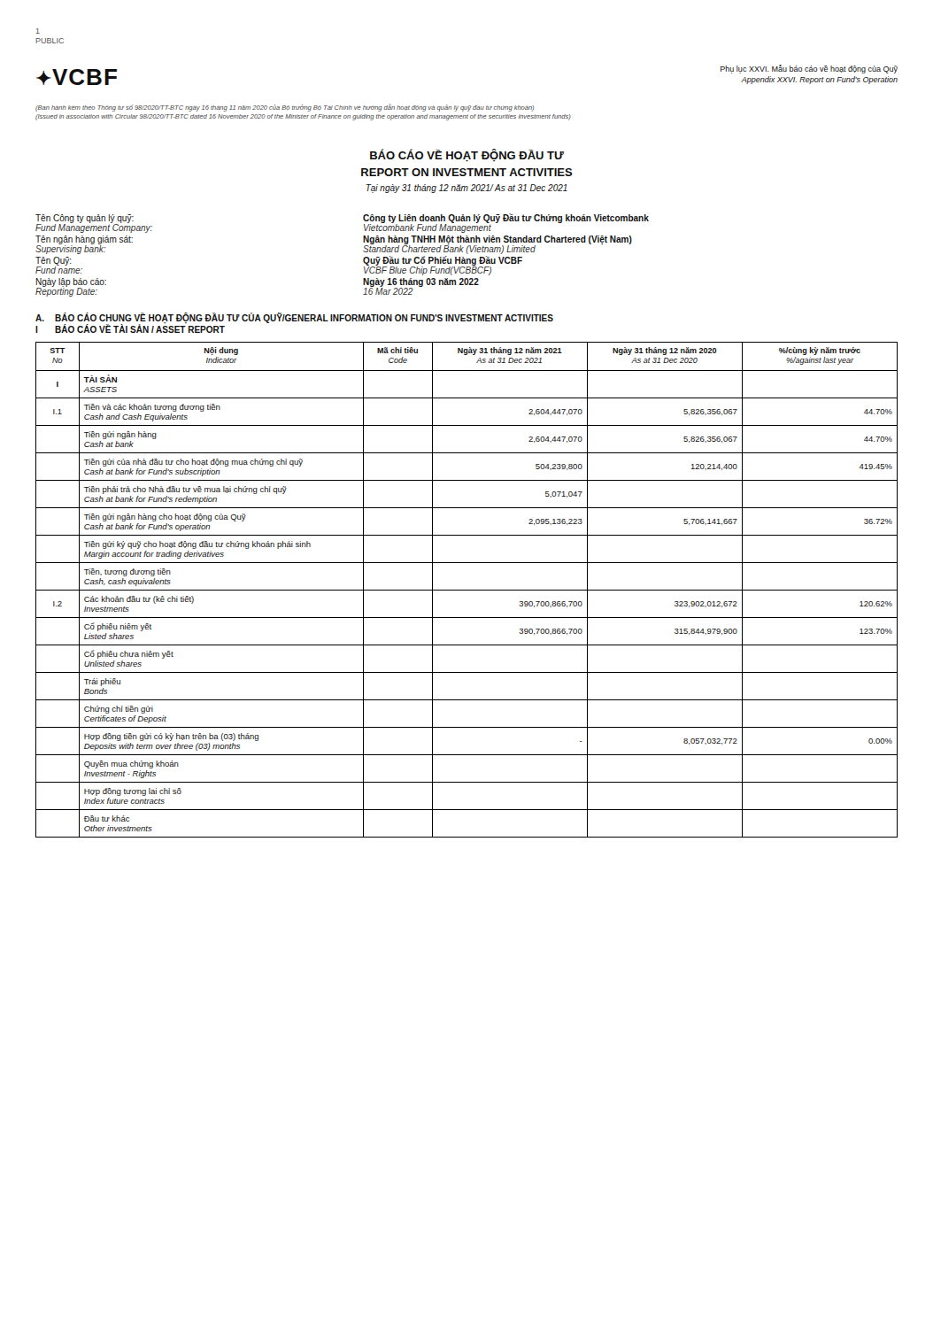1
PUBLIC
✦VCBF
Phụ lục XXVI. Mẫu báo cáo về hoạt động của Quỹ
Appendix XXVI. Report on Fund's Operation
(Ban hành kèm theo Thông tư số 98/2020/TT-BTC ngày 16 tháng 11 năm 2020 của Bộ trưởng Bộ Tài Chính về hướng dẫn hoạt động và quản lý quỹ đầu tư chứng khoán)
(Issued in association with Circular 98/2020/TT-BTC dated 16 November 2020 of the Minister of Finance on guiding the operation and management of the securities investment funds)
BÁO CÁO VỀ HOẠT ĐỘNG ĐẦU TƯ
REPORT ON INVESTMENT ACTIVITIES
Tại ngày 31 tháng 12 năm 2021/ As at 31 Dec 2021
| Tên Công ty quản lý quỹ: Fund Management Company: | Công ty Liên doanh Quản lý Quỹ Đầu tư Chứng khoán Vietcombank Vietcombank Fund Management |
| Tên ngân hàng giám sát: Supervising bank: | Ngân hàng TNHH Một thành viên Standard Chartered (Việt Nam) Standard Chartered Bank (Vietnam) Limited |
| Tên Quỹ: Fund name: | Quỹ Đầu tư Cổ Phiếu Hàng Đầu VCBF VCBF Blue Chip Fund(VCBBCF) |
| Ngày lập báo cáo: Reporting Date: | Ngày 16 tháng 03 năm 2022 16 Mar 2022 |
A. BÁO CÁO CHUNG VỀ HOẠT ĐỘNG ĐẦU TƯ CỦA QUỸ/GENERAL INFORMATION ON FUND'S INVESTMENT ACTIVITIES
IBÁO CÁO VỀ TÀI SẢN / ASSET REPORT
| STT No | Nội dung Indicator | Mã chỉ tiêu Code | Ngày 31 tháng 12 năm 2021 As at 31 Dec 2021 | Ngày 31 tháng 12 năm 2020 As at 31 Dec 2020 | %/cùng kỳ năm trước %/against last year |
| --- | --- | --- | --- | --- | --- |
| I | TÀI SẢN ASSETS | | | | |
| I.1 | Tiền và các khoản tương đương tiền Cash and Cash Equivalents | | 2,604,447,070 | 5,826,356,067 | 44.70% |
| | Tiền gửi ngân hàng Cash at bank | | 2,604,447,070 | 5,826,356,067 | 44.70% |
| | Tiền gửi của nhà đầu tư cho hoạt động mua chứng chỉ quỹ Cash at bank for Fund's subscription | | 504,239,800 | 120,214,400 | 419.45% |
| | Tiền phải trả cho Nhà đầu tư về mua lại chứng chỉ quỹ Cash at bank for Fund's redemption | | 5,071,047 | | |
| | Tiền gửi ngân hàng cho hoạt động của Quỹ Cash at bank for Fund's operation | | 2,095,136,223 | 5,706,141,667 | 36.72% |
| | Tiền gửi ký quỹ cho hoạt động đầu tư chứng khoán phái sinh Margin account for trading derivatives | | | | |
| | Tiền, tương đương tiền Cash, cash equivalents | | | | |
| I.2 | Các khoản đầu tư (kê chi tiết) Investments | | 390,700,866,700 | 323,902,012,672 | 120.62% |
| | Cổ phiếu niêm yết Listed shares | | 390,700,866,700 | 315,844,979,900 | 123.70% |
| | Cổ phiếu chưa niêm yết Unlisted shares | | | | |
| | Trái phiếu Bonds | | | | |
| | Chứng chỉ tiền gửi Certificates of Deposit | | | | |
| | Hợp đồng tiền gửi có kỳ hạn trên ba (03) tháng Deposits with term over three (03) months | | - | 8,057,032,772 | 0.00% |
| | Quyền mua chứng khoán Investment - Rights | | | | |
| | Hợp đồng tương lai chỉ số Index future contracts | | | | |
| | Đầu tư khác Other investments | | | | |